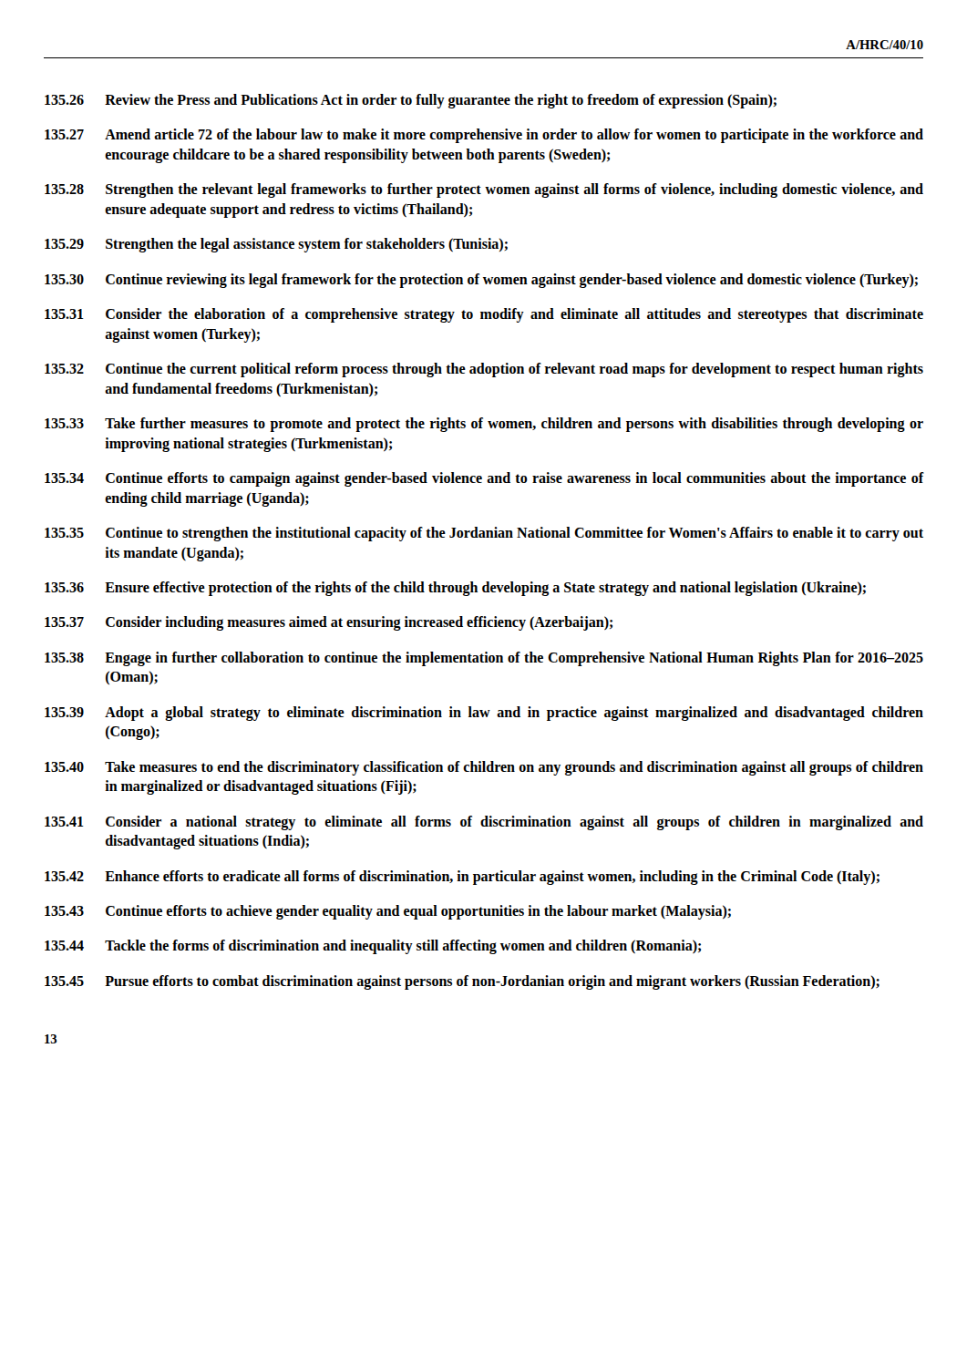A/HRC/40/10
135.26
Review the Press and Publications Act in order to fully guarantee the right to freedom of expression (Spain);
135.27
Amend article 72 of the labour law to make it more comprehensive in order to allow for women to participate in the workforce and encourage childcare to be a shared responsibility between both parents (Sweden);
135.28
Strengthen the relevant legal frameworks to further protect women against all forms of violence, including domestic violence, and ensure adequate support and redress to victims (Thailand);
135.29
Strengthen the legal assistance system for stakeholders (Tunisia);
135.30
Continue reviewing its legal framework for the protection of women against gender-based violence and domestic violence (Turkey);
135.31
Consider the elaboration of a comprehensive strategy to modify and eliminate all attitudes and stereotypes that discriminate against women (Turkey);
135.32
Continue the current political reform process through the adoption of relevant road maps for development to respect human rights and fundamental freedoms (Turkmenistan);
135.33
Take further measures to promote and protect the rights of women, children and persons with disabilities through developing or improving national strategies (Turkmenistan);
135.34
Continue efforts to campaign against gender-based violence and to raise awareness in local communities about the importance of ending child marriage (Uganda);
135.35
Continue to strengthen the institutional capacity of the Jordanian National Committee for Women's Affairs to enable it to carry out its mandate (Uganda);
135.36
Ensure effective protection of the rights of the child through developing a State strategy and national legislation (Ukraine);
135.37
Consider including measures aimed at ensuring increased efficiency (Azerbaijan);
135.38
Engage in further collaboration to continue the implementation of the Comprehensive National Human Rights Plan for 2016–2025 (Oman);
135.39
Adopt a global strategy to eliminate discrimination in law and in practice against marginalized and disadvantaged children (Congo);
135.40
Take measures to end the discriminatory classification of children on any grounds and discrimination against all groups of children in marginalized or disadvantaged situations (Fiji);
135.41
Consider a national strategy to eliminate all forms of discrimination against all groups of children in marginalized and disadvantaged situations (India);
135.42
Enhance efforts to eradicate all forms of discrimination, in particular against women, including in the Criminal Code (Italy);
135.43
Continue efforts to achieve gender equality and equal opportunities in the labour market (Malaysia);
135.44
Tackle the forms of discrimination and inequality still affecting women and children (Romania);
135.45
Pursue efforts to combat discrimination against persons of non-Jordanian origin and migrant workers (Russian Federation);
13